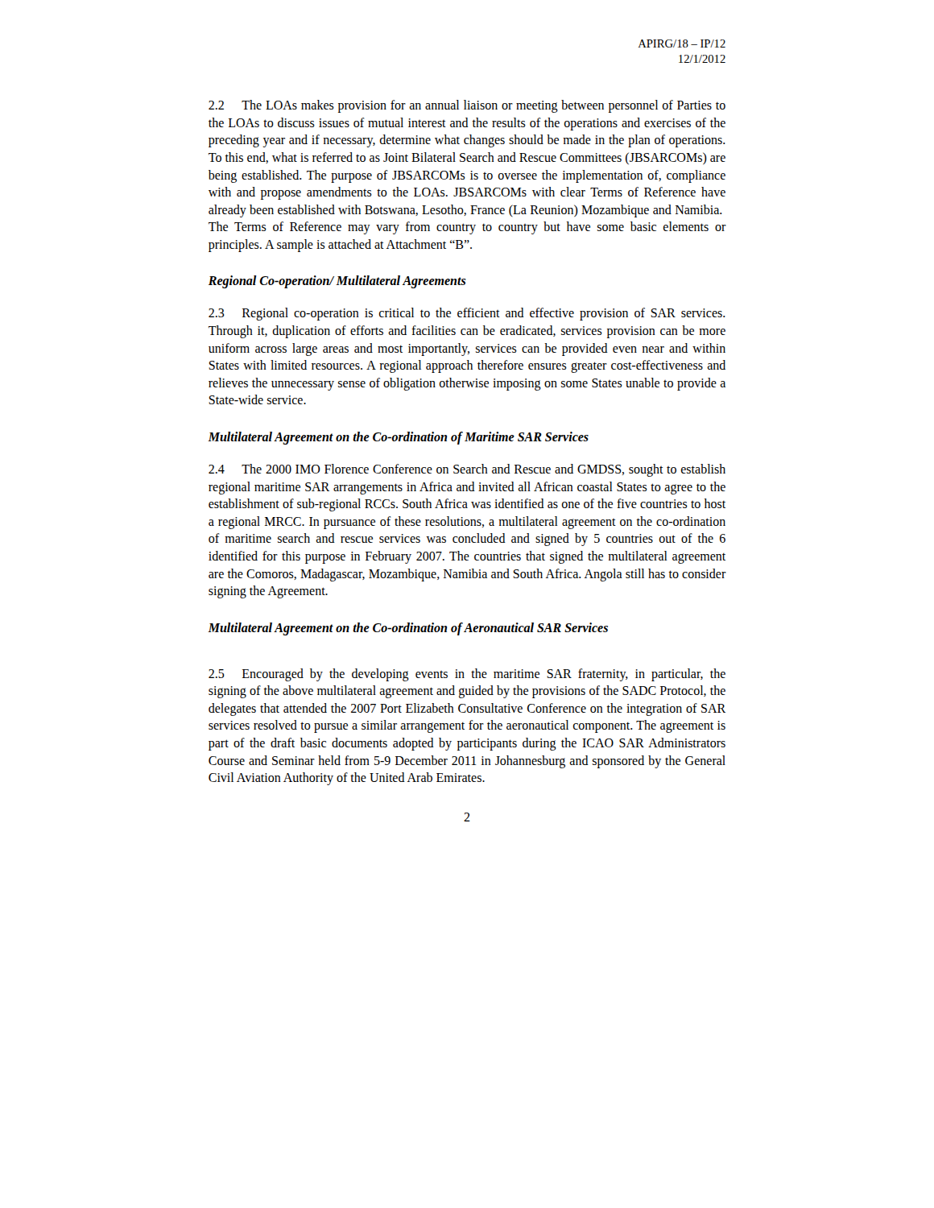APIRG/18 – IP/12
12/1/2012
2.2 The LOAs makes provision for an annual liaison or meeting between personnel of Parties to the LOAs to discuss issues of mutual interest and the results of the operations and exercises of the preceding year and if necessary, determine what changes should be made in the plan of operations. To this end, what is referred to as Joint Bilateral Search and Rescue Committees (JBSARCOMs) are being established. The purpose of JBSARCOMs is to oversee the implementation of, compliance with and propose amendments to the LOAs. JBSARCOMs with clear Terms of Reference have already been established with Botswana, Lesotho, France (La Reunion) Mozambique and Namibia. The Terms of Reference may vary from country to country but have some basic elements or principles. A sample is attached at Attachment “B”.
Regional Co-operation/ Multilateral Agreements
2.3 Regional co-operation is critical to the efficient and effective provision of SAR services. Through it, duplication of efforts and facilities can be eradicated, services provision can be more uniform across large areas and most importantly, services can be provided even near and within States with limited resources. A regional approach therefore ensures greater cost-effectiveness and relieves the unnecessary sense of obligation otherwise imposing on some States unable to provide a State-wide service.
Multilateral Agreement on the Co-ordination of Maritime SAR Services
2.4 The 2000 IMO Florence Conference on Search and Rescue and GMDSS, sought to establish regional maritime SAR arrangements in Africa and invited all African coastal States to agree to the establishment of sub-regional RCCs. South Africa was identified as one of the five countries to host a regional MRCC. In pursuance of these resolutions, a multilateral agreement on the co-ordination of maritime search and rescue services was concluded and signed by 5 countries out of the 6 identified for this purpose in February 2007. The countries that signed the multilateral agreement are the Comoros, Madagascar, Mozambique, Namibia and South Africa. Angola still has to consider signing the Agreement.
Multilateral Agreement on the Co-ordination of Aeronautical SAR Services
2.5 Encouraged by the developing events in the maritime SAR fraternity, in particular, the signing of the above multilateral agreement and guided by the provisions of the SADC Protocol, the delegates that attended the 2007 Port Elizabeth Consultative Conference on the integration of SAR services resolved to pursue a similar arrangement for the aeronautical component. The agreement is part of the draft basic documents adopted by participants during the ICAO SAR Administrators Course and Seminar held from 5-9 December 2011 in Johannesburg and sponsored by the General Civil Aviation Authority of the United Arab Emirates.
2